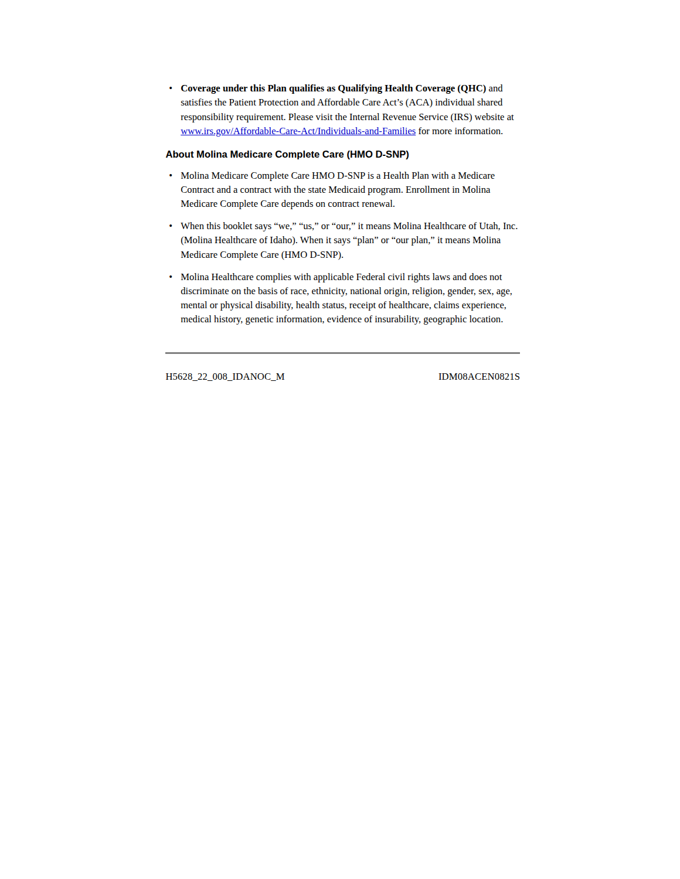Coverage under this Plan qualifies as Qualifying Health Coverage (QHC) and satisfies the Patient Protection and Affordable Care Act’s (ACA) individual shared responsibility requirement. Please visit the Internal Revenue Service (IRS) website at www.irs.gov/Affordable-Care-Act/Individuals-and-Families for more information.
About Molina Medicare Complete Care (HMO D-SNP)
Molina Medicare Complete Care HMO D-SNP is a Health Plan with a Medicare Contract and a contract with the state Medicaid program. Enrollment in Molina Medicare Complete Care depends on contract renewal.
When this booklet says “we,” “us,” or “our,” it means Molina Healthcare of Utah, Inc. (Molina Healthcare of Idaho). When it says “plan” or “our plan,” it means Molina Medicare Complete Care (HMO D-SNP).
Molina Healthcare complies with applicable Federal civil rights laws and does not discriminate on the basis of race, ethnicity, national origin, religion, gender, sex, age, mental or physical disability, health status, receipt of healthcare, claims experience, medical history, genetic information, evidence of insurability, geographic location.
H5628_22_008_IDANOC_M IDM08ACEN0821S